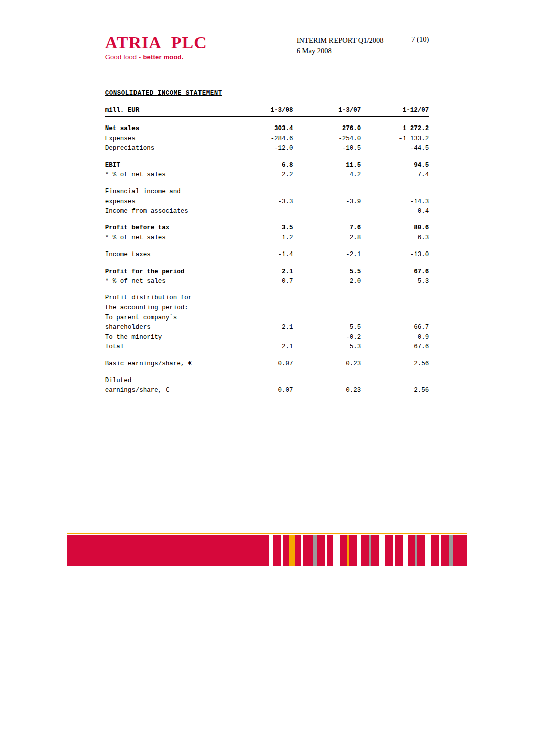ATRIA PLC
Good food - better mood.
INTERIM REPORT Q1/2008
6 May 2008
7 (10)
CONSOLIDATED INCOME STATEMENT
| mill. EUR | 1-3/08 | 1-3/07 | 1-12/07 |
| --- | --- | --- | --- |
| Net sales | 303.4 | 276.0 | 1 272.2 |
| Expenses | -284.6 | -254.0 | -1 133.2 |
| Depreciations | -12.0 | -10.5 | -44.5 |
| EBIT | 6.8 | 11.5 | 94.5 |
| * % of net sales | 2.2 | 4.2 | 7.4 |
| Financial income and | | | |
| expenses | -3.3 | -3.9 | -14.3 |
| Income from associates | | | 0.4 |
| Profit before tax | 3.5 | 7.6 | 80.6 |
| * % of net sales | 1.2 | 2.8 | 6.3 |
| Income taxes | -1.4 | -2.1 | -13.0 |
| Profit for the period | 2.1 | 5.5 | 67.6 |
| * % of net sales | 0.7 | 2.0 | 5.3 |
| Profit distribution for | | | |
| the accounting period: | | | |
| To parent company´s | | | |
| shareholders | 2.1 | 5.5 | 66.7 |
| To the minority | | -0.2 | 0.9 |
| Total | 2.1 | 5.3 | 67.6 |
| Basic earnings/share, € | 0.07 | 0.23 | 2.56 |
| Diluted | | | |
| earnings/share, € | 0.07 | 0.23 | 2.56 |